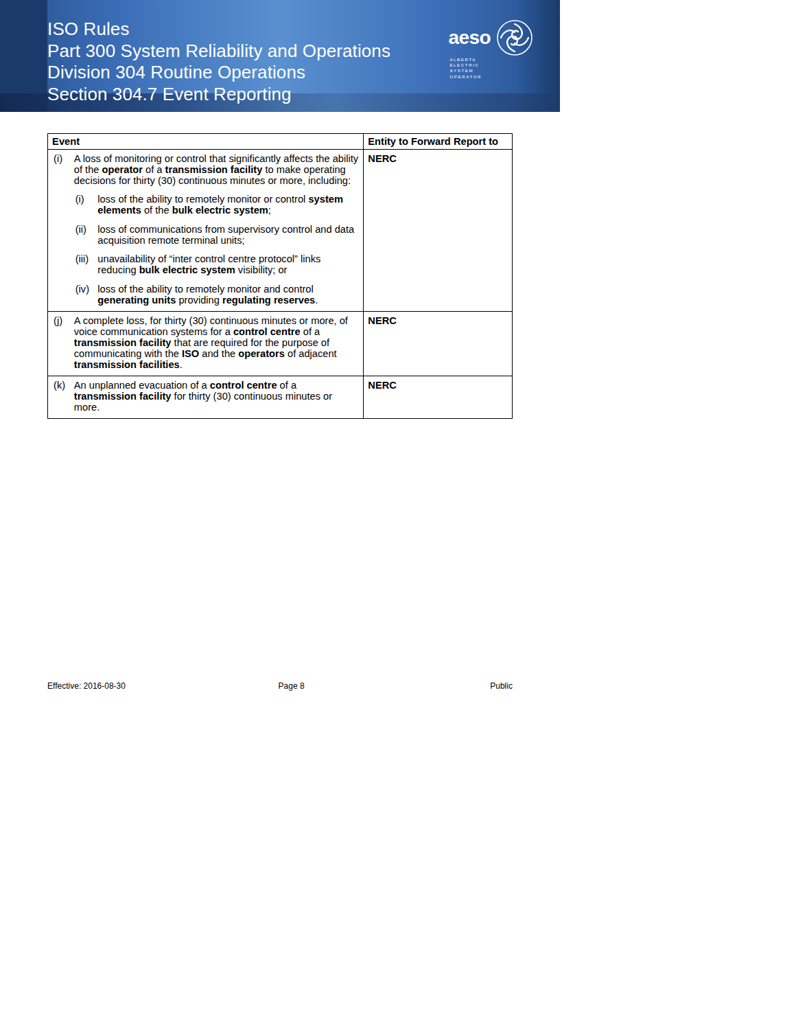ISO Rules
Part 300 System Reliability and Operations
Division 304 Routine Operations
Section 304.7 Event Reporting
aeso
ALBERTA
ELECTRIC
SYSTEM
OPERATOR
| Event | Entity to Forward Report to |
| --- | --- |
| (i) A loss of monitoring or control that significantly affects the ability of the operator of a transmission facility to make operating decisions for thirty (30) continuous minutes or more, including: (i) loss of the ability to remotely monitor or control system elements of the bulk electric system ; (ii) loss of communications from supervisory control and data acquisition remote terminal units; (iii) unavailability of “inter control centre protocol” links reducing bulk electric system visibility; or (iv) loss of the ability to remotely monitor and control generating units providing regulating reserves . | NERC |
| (j) A complete loss, for thirty (30) continuous minutes or more, of voice communication systems for a control centre of a transmission facility that are required for the purpose of communicating with the ISO and the operators of adjacent transmission facilities . | NERC |
| (k) An unplanned evacuation of a control centre of a transmission facility for thirty (30) continuous minutes or more. | NERC |
Effective: 2016-08-30
Page 8
Public